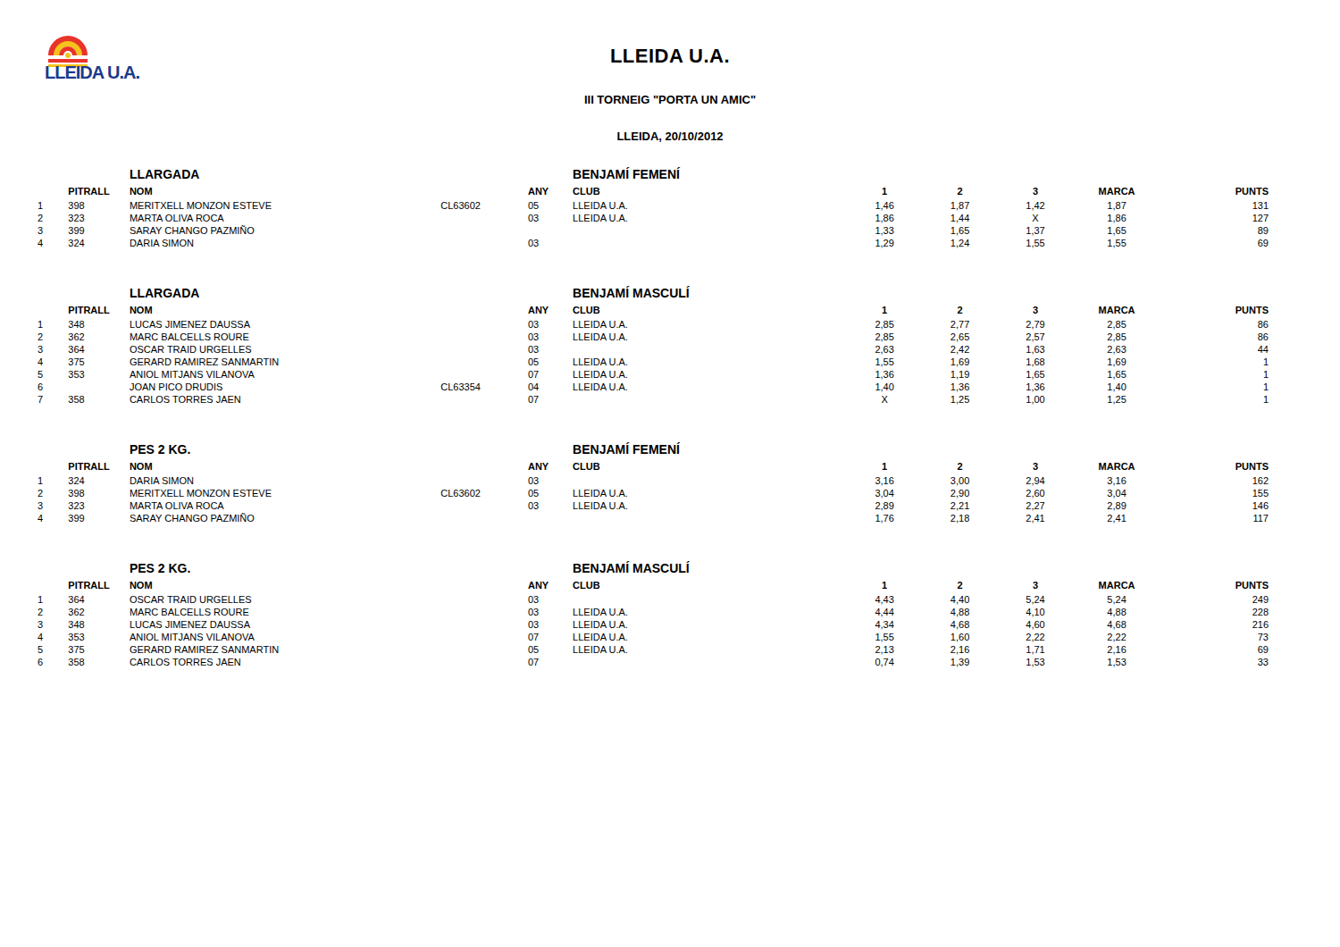LLEIDA U.A.
LLEIDA U.A.
III TORNEIG "PORTA UN AMIC"
LLEIDA, 20/10/2012
| | | LLARGADA | | | BENJAMÍ FEMENÍ | | | | | |
| | PITRALL | NOM | | ANY | CLUB | 1 | 2 | 3 | MARCA | PUNTS |
| 1 | 398 | MERITXELL MONZON ESTEVE | CL63602 | 05 | LLEIDA U.A. | 1,46 | 1,87 | 1,42 | 1,87 | 131 |
| 2 | 323 | MARTA OLIVA ROCA | | 03 | LLEIDA U.A. | 1,86 | 1,44 | X | 1,86 | 127 |
| 3 | 399 | SARAY CHANGO PAZMIÑO | | | | 1,33 | 1,65 | 1,37 | 1,65 | 89 |
| 4 | 324 | DARIA SIMON | | 03 | | 1,29 | 1,24 | 1,55 | 1,55 | 69 |
| | | LLARGADA | | | BENJAMÍ MASCULÍ | | | | | |
| | PITRALL | NOM | | ANY | CLUB | 1 | 2 | 3 | MARCA | PUNTS |
| 1 | 348 | LUCAS JIMENEZ DAUSSA | | 03 | LLEIDA U.A. | 2,85 | 2,77 | 2,79 | 2,85 | 86 |
| 2 | 362 | MARC BALCELLS ROURE | | 03 | LLEIDA U.A. | 2,85 | 2,65 | 2,57 | 2,85 | 86 |
| 3 | 364 | OSCAR TRAID URGELLES | | 03 | | 2,63 | 2,42 | 1,63 | 2,63 | 44 |
| 4 | 375 | GERARD RAMIREZ SANMARTIN | | 05 | LLEIDA U.A. | 1,55 | 1,69 | 1,68 | 1,69 | 1 |
| 5 | 353 | ANIOL MITJANS VILANOVA | | 07 | LLEIDA U.A. | 1,36 | 1,19 | 1,65 | 1,65 | 1 |
| 6 | | JOAN PICO DRUDIS | CL63354 | 04 | LLEIDA U.A. | 1,40 | 1,36 | 1,36 | 1,40 | 1 |
| 7 | 358 | CARLOS TORRES JAEN | | 07 | | X | 1,25 | 1,00 | 1,25 | 1 |
| | | PES 2 KG. | | | BENJAMÍ FEMENÍ | | | | | |
| | PITRALL | NOM | | ANY | CLUB | 1 | 2 | 3 | MARCA | PUNTS |
| 1 | 324 | DARIA SIMON | | 03 | | 3,16 | 3,00 | 2,94 | 3,16 | 162 |
| 2 | 398 | MERITXELL MONZON ESTEVE | CL63602 | 05 | LLEIDA U.A. | 3,04 | 2,90 | 2,60 | 3,04 | 155 |
| 3 | 323 | MARTA OLIVA ROCA | | 03 | LLEIDA U.A. | 2,89 | 2,21 | 2,27 | 2,89 | 146 |
| 4 | 399 | SARAY CHANGO PAZMIÑO | | | | 1,76 | 2,18 | 2,41 | 2,41 | 117 |
| | | PES 2 KG. | | | BENJAMÍ MASCULÍ | | | | | |
| | PITRALL | NOM | | ANY | CLUB | 1 | 2 | 3 | MARCA | PUNTS |
| 1 | 364 | OSCAR TRAID URGELLES | | 03 | | 4,43 | 4,40 | 5,24 | 5,24 | 249 |
| 2 | 362 | MARC BALCELLS ROURE | | 03 | LLEIDA U.A. | 4,44 | 4,88 | 4,10 | 4,88 | 228 |
| 3 | 348 | LUCAS JIMENEZ DAUSSA | | 03 | LLEIDA U.A. | 4,34 | 4,68 | 4,60 | 4,68 | 216 |
| 4 | 353 | ANIOL MITJANS VILANOVA | | 07 | LLEIDA U.A. | 1,55 | 1,60 | 2,22 | 2,22 | 73 |
| 5 | 375 | GERARD RAMIREZ SANMARTIN | | 05 | LLEIDA U.A. | 2,13 | 2,16 | 1,71 | 2,16 | 69 |
| 6 | 358 | CARLOS TORRES JAEN | | 07 | | 0,74 | 1,39 | 1,53 | 1,53 | 33 |